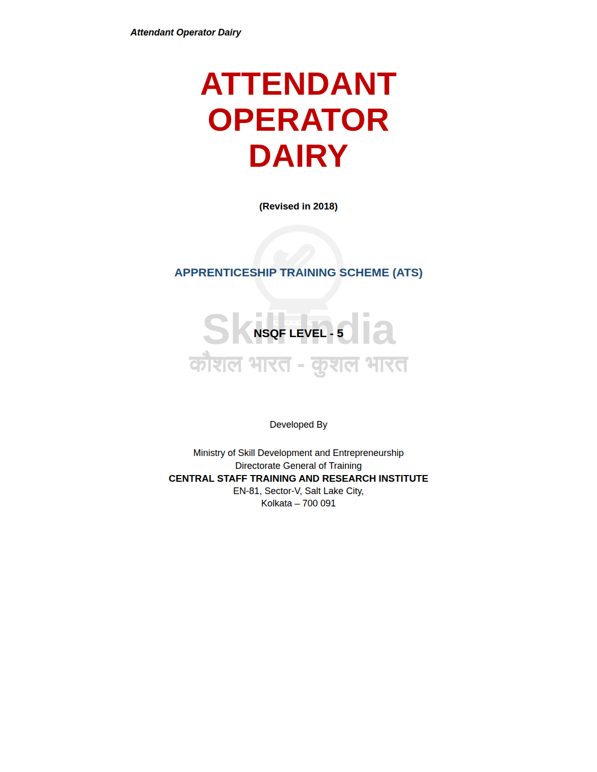Attendant Operator Dairy
ATTENDANT OPERATOR
DAIRY
(Revised in 2018)
APPRENTICESHIP TRAINING SCHEME (ATS)
NSQF LEVEL - 5
Skill India
कौशल भारत - कुशल भारत
Developed By
Ministry of Skill Development and Entrepreneurship
Directorate General of Training
CENTRAL STAFF TRAINING AND RESEARCH INSTITUTE
EN-81, Sector-V, Salt Lake City,
Kolkata – 700 091